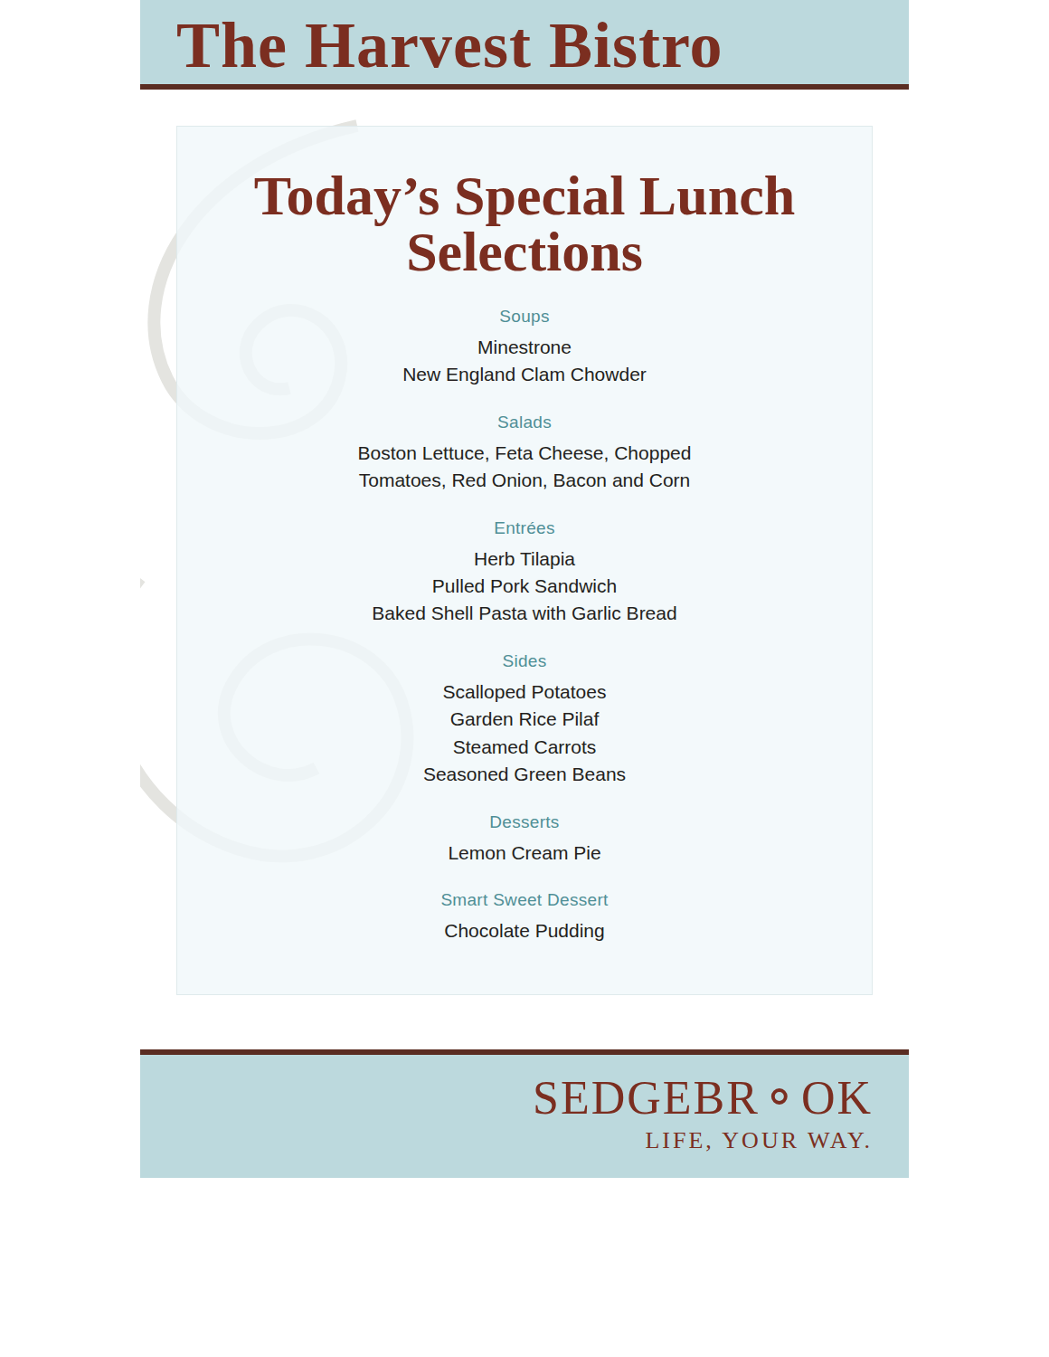The Harvest Bistro
Today’s Special Lunch Selections
Soups
Minestrone
New England Clam Chowder
Salads
Boston Lettuce, Feta Cheese, Chopped
Tomatoes, Red Onion, Bacon and Corn
Entrées
Herb Tilapia
Pulled Pork Sandwich
Baked Shell Pasta with Garlic Bread
Sides
Scalloped Potatoes
Garden Rice Pilaf
Steamed Carrots
Seasoned Green Beans
Desserts
Lemon Cream Pie
Smart Sweet Dessert
Chocolate Pudding
SEDGEBR⚬OK
LIFE, YOUR WAY.